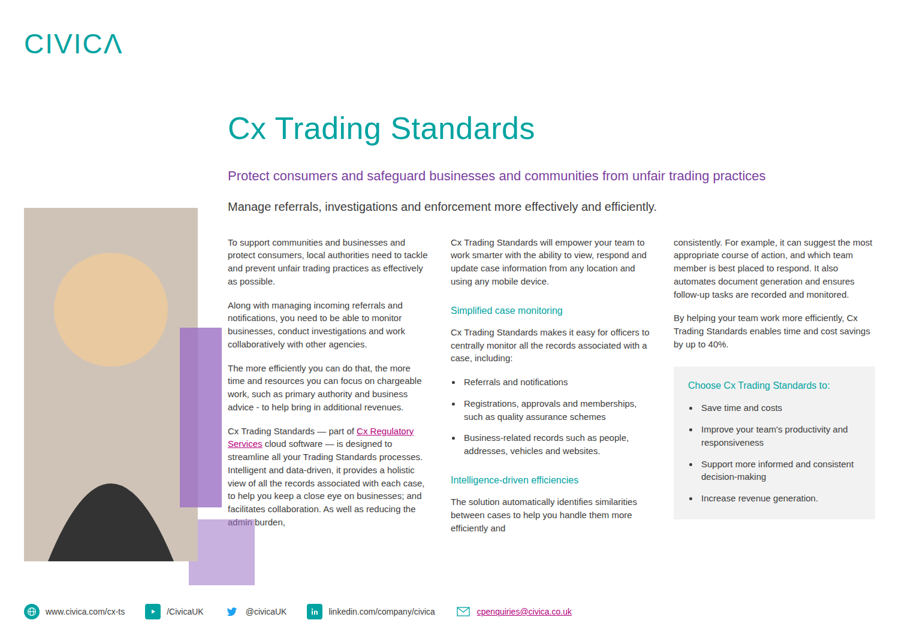CIVICΛ
Cx Trading Standards
Protect consumers and safeguard businesses and communities from unfair trading practices
Manage referrals, investigations and enforcement more effectively and efficiently.
To support communities and businesses and protect consumers, local authorities need to tackle and prevent unfair trading practices as effectively as possible.
Along with managing incoming referrals and notifications, you need to be able to monitor businesses, conduct investigations and work collaboratively with other agencies.
The more efficiently you can do that, the more time and resources you can focus on chargeable work, such as primary authority and business advice - to help bring in additional revenues.
Cx Trading Standards — part of Cx Regulatory Services cloud software — is designed to streamline all your Trading Standards processes. Intelligent and data-driven, it provides a holistic view of all the records associated with each case, to help you keep a close eye on businesses; and facilitates collaboration. As well as reducing the admin burden,
Cx Trading Standards will empower your team to work smarter with the ability to view, respond and update case information from any location and using any mobile device.
Simplified case monitoring
Cx Trading Standards makes it easy for officers to centrally monitor all the records associated with a case, including:
Referrals and notifications
Registrations, approvals and memberships, such as quality assurance schemes
Business-related records such as people, addresses, vehicles and websites.
Intelligence-driven efficiencies
The solution automatically identifies similarities between cases to help you handle them more efficiently and
consistently. For example, it can suggest the most appropriate course of action, and which team member is best placed to respond. It also automates document generation and ensures follow-up tasks are recorded and monitored.
By helping your team work more efficiently, Cx Trading Standards enables time and cost savings by up to 40%.
Choose Cx Trading Standards to:
Save time and costs
Improve your team's productivity and responsiveness
Support more informed and consistent decision-making
Increase revenue generation.
www.civica.com/cx-ts
/CivicaUK
@civicaUK
linkedin.com/company/civica
cpenquiries@civica.co.uk